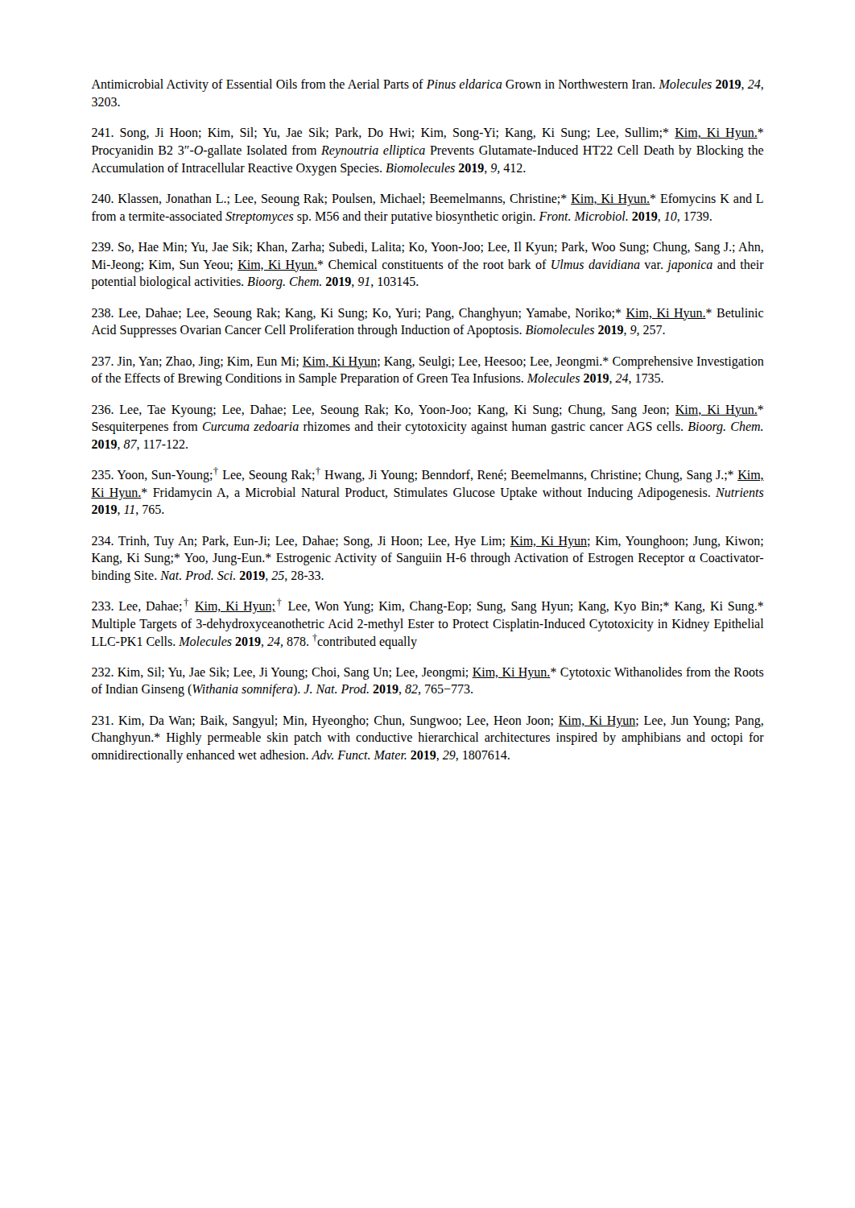Antimicrobial Activity of Essential Oils from the Aerial Parts of Pinus eldarica Grown in Northwestern Iran. Molecules 2019, 24, 3203.
241. Song, Ji Hoon; Kim, Sil; Yu, Jae Sik; Park, Do Hwi; Kim, Song-Yi; Kang, Ki Sung; Lee, Sullim;* Kim, Ki Hyun.* Procyanidin B2 3″-O-gallate Isolated from Reynoutria elliptica Prevents Glutamate-Induced HT22 Cell Death by Blocking the Accumulation of Intracellular Reactive Oxygen Species. Biomolecules 2019, 9, 412.
240. Klassen, Jonathan L.; Lee, Seoung Rak; Poulsen, Michael; Beemelmanns, Christine;* Kim, Ki Hyun.* Efomycins K and L from a termite-associated Streptomyces sp. M56 and their putative biosynthetic origin. Front. Microbiol. 2019, 10, 1739.
239. So, Hae Min; Yu, Jae Sik; Khan, Zarha; Subedi, Lalita; Ko, Yoon-Joo; Lee, Il Kyun; Park, Woo Sung; Chung, Sang J.; Ahn, Mi-Jeong; Kim, Sun Yeou; Kim, Ki Hyun.* Chemical constituents of the root bark of Ulmus davidiana var. japonica and their potential biological activities. Bioorg. Chem. 2019, 91, 103145.
238. Lee, Dahae; Lee, Seoung Rak; Kang, Ki Sung; Ko, Yuri; Pang, Changhyun; Yamabe, Noriko;* Kim, Ki Hyun.* Betulinic Acid Suppresses Ovarian Cancer Cell Proliferation through Induction of Apoptosis. Biomolecules 2019, 9, 257.
237. Jin, Yan; Zhao, Jing; Kim, Eun Mi; Kim, Ki Hyun; Kang, Seulgi; Lee, Heesoo; Lee, Jeongmi.* Comprehensive Investigation of the Effects of Brewing Conditions in Sample Preparation of Green Tea Infusions. Molecules 2019, 24, 1735.
236. Lee, Tae Kyoung; Lee, Dahae; Lee, Seoung Rak; Ko, Yoon-Joo; Kang, Ki Sung; Chung, Sang Jeon; Kim, Ki Hyun.* Sesquiterpenes from Curcuma zedoaria rhizomes and their cytotoxicity against human gastric cancer AGS cells. Bioorg. Chem. 2019, 87, 117-122.
235. Yoon, Sun-Young;† Lee, Seoung Rak;† Hwang, Ji Young; Benndorf, René; Beemelmanns, Christine; Chung, Sang J.;* Kim, Ki Hyun.* Fridamycin A, a Microbial Natural Product, Stimulates Glucose Uptake without Inducing Adipogenesis. Nutrients 2019, 11, 765.
234. Trinh, Tuy An; Park, Eun-Ji; Lee, Dahae; Song, Ji Hoon; Lee, Hye Lim; Kim, Ki Hyun; Kim, Younghoon; Jung, Kiwon; Kang, Ki Sung;* Yoo, Jung-Eun.* Estrogenic Activity of Sanguiin H-6 through Activation of Estrogen Receptor α Coactivator-binding Site. Nat. Prod. Sci. 2019, 25, 28-33.
233. Lee, Dahae;† Kim, Ki Hyun;† Lee, Won Yung; Kim, Chang-Eop; Sung, Sang Hyun; Kang, Kyo Bin;* Kang, Ki Sung.* Multiple Targets of 3-dehydroxyceanothetric Acid 2-methyl Ester to Protect Cisplatin-Induced Cytotoxicity in Kidney Epithelial LLC-PK1 Cells. Molecules 2019, 24, 878. †contributed equally
232. Kim, Sil; Yu, Jae Sik; Lee, Ji Young; Choi, Sang Un; Lee, Jeongmi; Kim, Ki Hyun.* Cytotoxic Withanolides from the Roots of Indian Ginseng (Withania somnifera). J. Nat. Prod. 2019, 82, 765−773.
231. Kim, Da Wan; Baik, Sangyul; Min, Hyeongho; Chun, Sungwoo; Lee, Heon Joon; Kim, Ki Hyun; Lee, Jun Young; Pang, Changhyun.* Highly permeable skin patch with conductive hierarchical architectures inspired by amphibians and octopi for omnidirectionally enhanced wet adhesion. Adv. Funct. Mater. 2019, 29, 1807614.